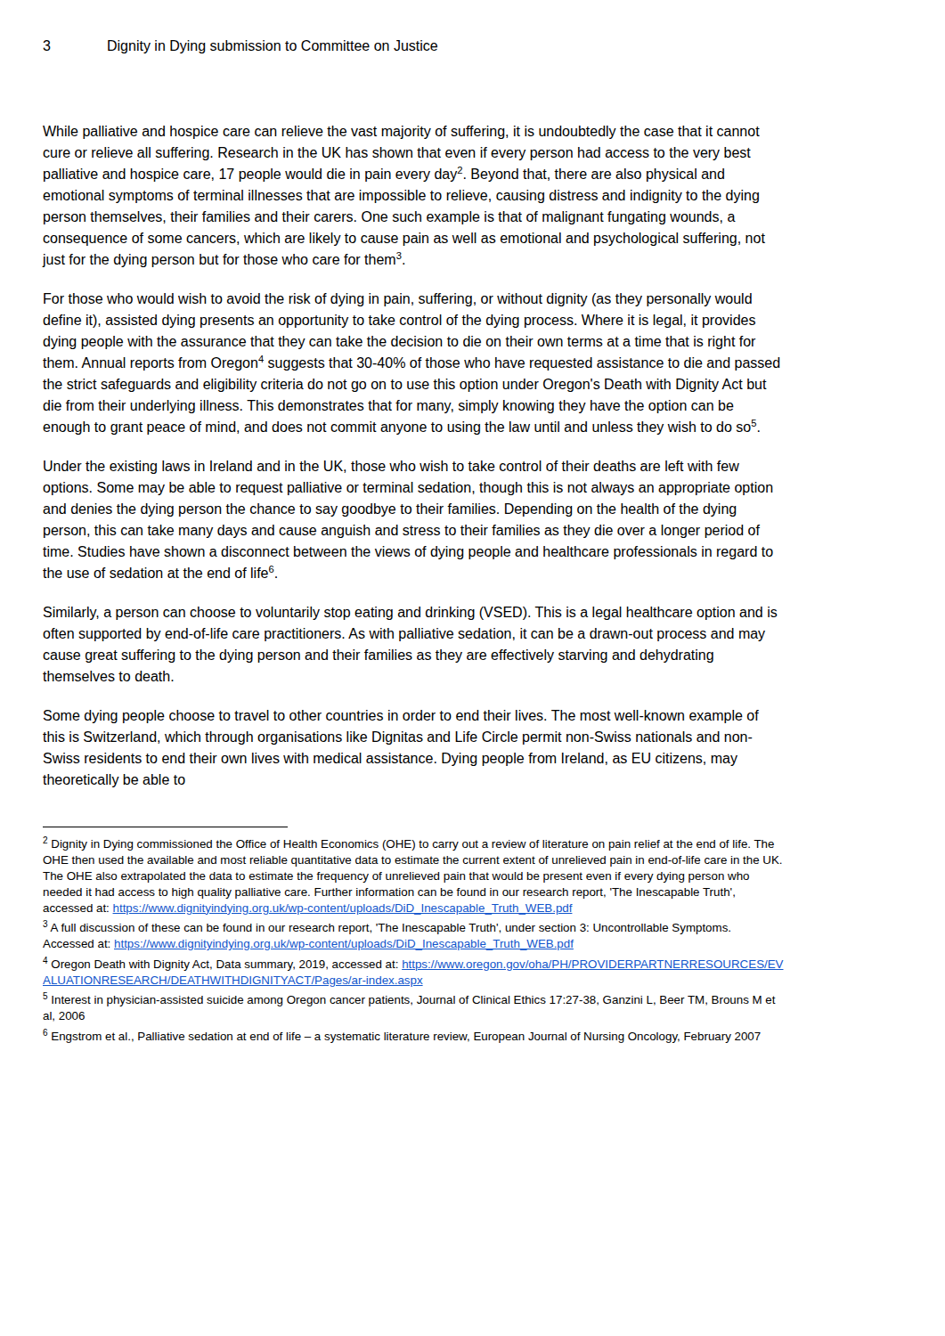3 Dignity in Dying submission to Committee on Justice
While palliative and hospice care can relieve the vast majority of suffering, it is undoubtedly the case that it cannot cure or relieve all suffering. Research in the UK has shown that even if every person had access to the very best palliative and hospice care, 17 people would die in pain every day2. Beyond that, there are also physical and emotional symptoms of terminal illnesses that are impossible to relieve, causing distress and indignity to the dying person themselves, their families and their carers. One such example is that of malignant fungating wounds, a consequence of some cancers, which are likely to cause pain as well as emotional and psychological suffering, not just for the dying person but for those who care for them3.
For those who would wish to avoid the risk of dying in pain, suffering, or without dignity (as they personally would define it), assisted dying presents an opportunity to take control of the dying process. Where it is legal, it provides dying people with the assurance that they can take the decision to die on their own terms at a time that is right for them. Annual reports from Oregon4 suggests that 30-40% of those who have requested assistance to die and passed the strict safeguards and eligibility criteria do not go on to use this option under Oregon's Death with Dignity Act but die from their underlying illness. This demonstrates that for many, simply knowing they have the option can be enough to grant peace of mind, and does not commit anyone to using the law until and unless they wish to do so5.
Under the existing laws in Ireland and in the UK, those who wish to take control of their deaths are left with few options. Some may be able to request palliative or terminal sedation, though this is not always an appropriate option and denies the dying person the chance to say goodbye to their families. Depending on the health of the dying person, this can take many days and cause anguish and stress to their families as they die over a longer period of time. Studies have shown a disconnect between the views of dying people and healthcare professionals in regard to the use of sedation at the end of life6.
Similarly, a person can choose to voluntarily stop eating and drinking (VSED). This is a legal healthcare option and is often supported by end-of-life care practitioners. As with palliative sedation, it can be a drawn-out process and may cause great suffering to the dying person and their families as they are effectively starving and dehydrating themselves to death.
Some dying people choose to travel to other countries in order to end their lives. The most well-known example of this is Switzerland, which through organisations like Dignitas and Life Circle permit non-Swiss nationals and non-Swiss residents to end their own lives with medical assistance. Dying people from Ireland, as EU citizens, may theoretically be able to
2 Dignity in Dying commissioned the Office of Health Economics (OHE) to carry out a review of literature on pain relief at the end of life. The OHE then used the available and most reliable quantitative data to estimate the current extent of unrelieved pain in end-of-life care in the UK. The OHE also extrapolated the data to estimate the frequency of unrelieved pain that would be present even if every dying person who needed it had access to high quality palliative care. Further information can be found in our research report, 'The Inescapable Truth', accessed at: https://www.dignityindying.org.uk/wp-content/uploads/DiD_Inescapable_Truth_WEB.pdf
3 A full discussion of these can be found in our research report, 'The Inescapable Truth', under section 3: Uncontrollable Symptoms. Accessed at: https://www.dignityindying.org.uk/wp-content/uploads/DiD_Inescapable_Truth_WEB.pdf
4 Oregon Death with Dignity Act, Data summary, 2019, accessed at: https://www.oregon.gov/oha/PH/PROVIDERPARTNERRESOURCES/EVALUATIONRESEARCH/DEATHWITHDIGNITYACT/Pages/ar-index.aspx
5 Interest in physician-assisted suicide among Oregon cancer patients, Journal of Clinical Ethics 17:27-38, Ganzini L, Beer TM, Brouns M et al, 2006
6 Engstrom et al., Palliative sedation at end of life – a systematic literature review, European Journal of Nursing Oncology, February 2007